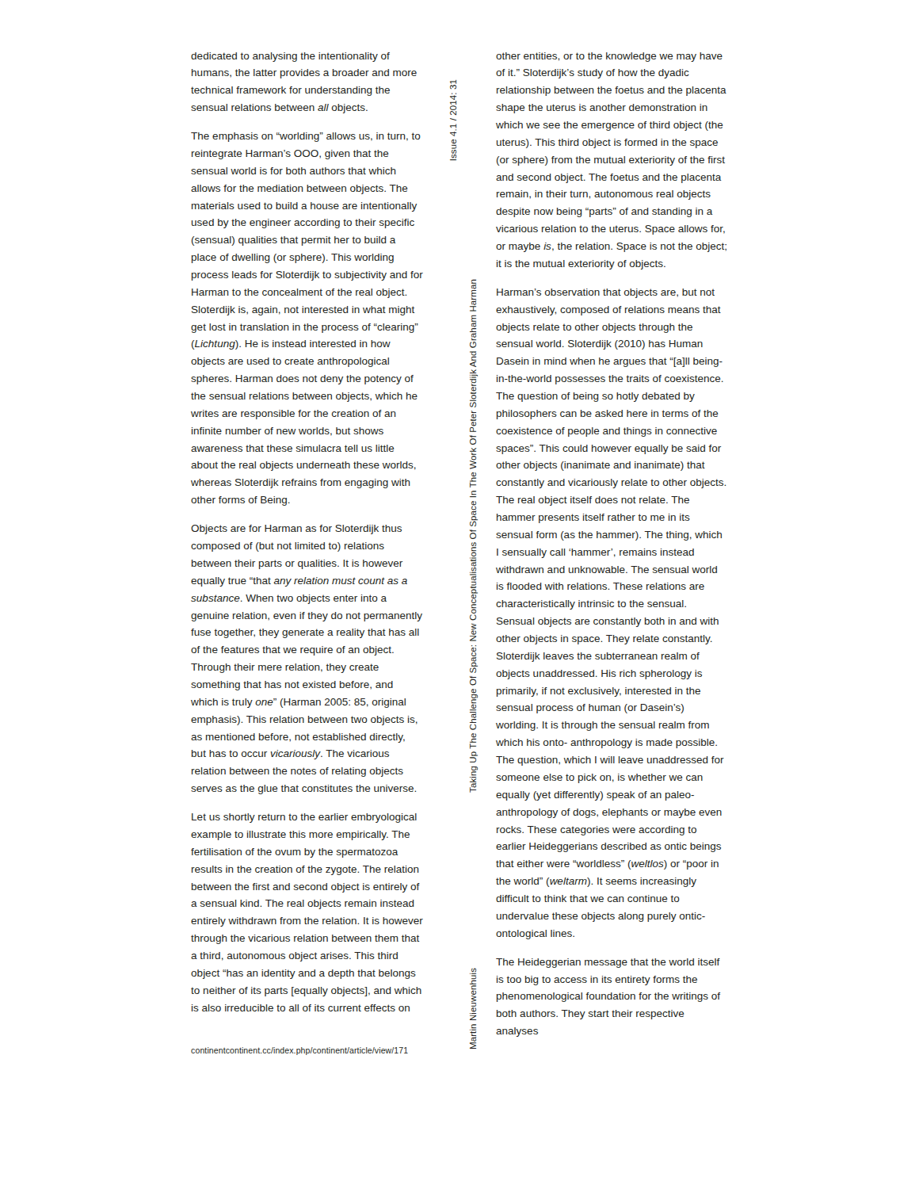dedicated to analysing the intentionality of humans, the latter provides a broader and more technical framework for understanding the sensual relations between all objects.
The emphasis on “worlding” allows us, in turn, to reintegrate Harman’s OOO, given that the sensual world is for both authors that which allows for the mediation between objects. The materials used to build a house are intentionally used by the engineer according to their specific (sensual) qualities that permit her to build a place of dwelling (or sphere). This worlding process leads for Sloterdijk to subjectivity and for Harman to the concealment of the real object. Sloterdijk is, again, not interested in what might get lost in translation in the process of “clearing” (Lichtung). He is instead interested in how objects are used to create anthropological spheres. Harman does not deny the potency of the sensual relations between objects, which he writes are responsible for the creation of an infinite number of new worlds, but shows awareness that these simulacra tell us little about the real objects underneath these worlds, whereas Sloterdijk refrains from engaging with other forms of Being.
Objects are for Harman as for Sloterdijk thus composed of (but not limited to) relations between their parts or qualities. It is however equally true “that any relation must count as a substance. When two objects enter into a genuine relation, even if they do not permanently fuse together, they generate a reality that has all of the features that we require of an object. Through their mere relation, they create something that has not existed before, and which is truly one” (Harman 2005: 85, original emphasis). This relation between two objects is, as mentioned before, not established directly, but has to occur vicariously. The vicarious relation between the notes of relating objects serves as the glue that constitutes the universe.
Let us shortly return to the earlier embryological example to illustrate this more empirically. The fertilisation of the ovum by the spermatozoa results in the creation of the zygote. The relation between the first and second object is entirely of a sensual kind. The real objects remain instead entirely withdrawn from the relation. It is however through the vicarious relation between them that a third, autonomous object arises. This third object “has an identity and a depth that belongs to neither of its parts [equally objects], and which is also irreducible to all of its current effects on
Issue 4.1 / 2014: 31
Taking Up The Challenge Of Space: New Conceptualisations Of Space In The Work Of Peter Sloterdijk And Graham Harman
Martin Nieuwenhuis
other entities, or to the knowledge we may have of it.” Sloterdijk’s study of how the dyadic relationship between the foetus and the placenta shape the uterus is another demonstration in which we see the emergence of third object (the uterus). This third object is formed in the space (or sphere) from the mutual exteriority of the first and second object. The foetus and the placenta remain, in their turn, autonomous real objects despite now being “parts” of and standing in a vicarious relation to the uterus. Space allows for, or maybe is, the relation. Space is not the object; it is the mutual exteriority of objects.
Harman’s observation that objects are, but not exhaustively, composed of relations means that objects relate to other objects through the sensual world. Sloterdijk (2010) has Human Dasein in mind when he argues that “[a]ll being-in-the-world possesses the traits of coexistence. The question of being so hotly debated by philosophers can be asked here in terms of the coexistence of people and things in connective spaces”. This could however equally be said for other objects (inanimate and inanimate) that constantly and vicariously relate to other objects. The real object itself does not relate. The hammer presents itself rather to me in its sensual form (as the hammer). The thing, which I sensually call ‘hammer’, remains instead withdrawn and unknowable. The sensual world is flooded with relations. These relations are characteristically intrinsic to the sensual. Sensual objects are constantly both in and with other objects in space. They relate constantly. Sloterdijk leaves the subterranean realm of objects unaddressed. His rich spherology is primarily, if not exclusively, interested in the sensual process of human (or Dasein’s) worlding. It is through the sensual realm from which his onto- anthropology is made possible. The question, which I will leave unaddressed for someone else to pick on, is whether we can equally (yet differently) speak of an paleo- anthropology of dogs, elephants or maybe even rocks. These categories were according to earlier Heideggerians described as ontic beings that either were “worldless” (weltlos) or “poor in the world” (weltarm). It seems increasingly difficult to think that we can continue to undervalue these objects along purely ontic-ontological lines.
The Heideggerian message that the world itself is too big to access in its entirety forms the phenomenological foundation for the writings of both authors. They start their respective analyses
continentcontinent.cc/index.php/continent/article/view/171